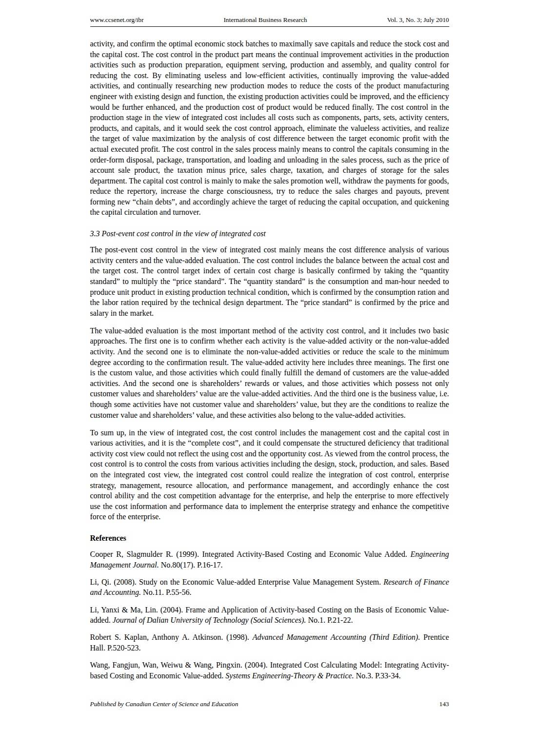www.ccsenet.org/ibr International Business Research Vol. 3, No. 3; July 2010
activity, and confirm the optimal economic stock batches to maximally save capitals and reduce the stock cost and the capital cost. The cost control in the product part means the continual improvement activities in the production activities such as production preparation, equipment serving, production and assembly, and quality control for reducing the cost. By eliminating useless and low-efficient activities, continually improving the value-added activities, and continually researching new production modes to reduce the costs of the product manufacturing engineer with existing design and function, the existing production activities could be improved, and the efficiency would be further enhanced, and the production cost of product would be reduced finally. The cost control in the production stage in the view of integrated cost includes all costs such as components, parts, sets, activity centers, products, and capitals, and it would seek the cost control approach, eliminate the valueless activities, and realize the target of value maximization by the analysis of cost difference between the target economic profit with the actual executed profit. The cost control in the sales process mainly means to control the capitals consuming in the order-form disposal, package, transportation, and loading and unloading in the sales process, such as the price of account sale product, the taxation minus price, sales charge, taxation, and charges of storage for the sales department. The capital cost control is mainly to make the sales promotion well, withdraw the payments for goods, reduce the repertory, increase the charge consciousness, try to reduce the sales charges and payouts, prevent forming new “chain debts”, and accordingly achieve the target of reducing the capital occupation, and quickening the capital circulation and turnover.
3.3 Post-event cost control in the view of integrated cost
The post-event cost control in the view of integrated cost mainly means the cost difference analysis of various activity centers and the value-added evaluation. The cost control includes the balance between the actual cost and the target cost. The control target index of certain cost charge is basically confirmed by taking the “quantity standard” to multiply the “price standard”. The “quantity standard” is the consumption and man-hour needed to produce unit product in existing production technical condition, which is confirmed by the consumption ration and the labor ration required by the technical design department. The “price standard” is confirmed by the price and salary in the market.
The value-added evaluation is the most important method of the activity cost control, and it includes two basic approaches. The first one is to confirm whether each activity is the value-added activity or the non-value-added activity. And the second one is to eliminate the non-value-added activities or reduce the scale to the minimum degree according to the confirmation result. The value-added activity here includes three meanings. The first one is the custom value, and those activities which could finally fulfill the demand of customers are the value-added activities. And the second one is shareholders’ rewards or values, and those activities which possess not only customer values and shareholders’ value are the value-added activities. And the third one is the business value, i.e. though some activities have not customer value and shareholders’ value, but they are the conditions to realize the customer value and shareholders’ value, and these activities also belong to the value-added activities.
To sum up, in the view of integrated cost, the cost control includes the management cost and the capital cost in various activities, and it is the “complete cost”, and it could compensate the structured deficiency that traditional activity cost view could not reflect the using cost and the opportunity cost. As viewed from the control process, the cost control is to control the costs from various activities including the design, stock, production, and sales. Based on the integrated cost view, the integrated cost control could realize the integration of cost control, enterprise strategy, management, resource allocation, and performance management, and accordingly enhance the cost control ability and the cost competition advantage for the enterprise, and help the enterprise to more effectively use the cost information and performance data to implement the enterprise strategy and enhance the competitive force of the enterprise.
References
Cooper R, Slagmulder R. (1999). Integrated Activity-Based Costing and Economic Value Added. Engineering Management Journal. No.80(17). P.16-17.
Li, Qi. (2008). Study on the Economic Value-added Enterprise Value Management System. Research of Finance and Accounting. No.11. P.55-56.
Li, Yanxi & Ma, Lin. (2004). Frame and Application of Activity-based Costing on the Basis of Economic Value-added. Journal of Dalian University of Technology (Social Sciences). No.1. P.21-22.
Robert S. Kaplan, Anthony A. Atkinson. (1998). Advanced Management Accounting (Third Edition). Prentice Hall. P.520-523.
Wang, Fangjun, Wan, Weiwu & Wang, Pingxin. (2004). Integrated Cost Calculating Model: Integrating Activity-based Costing and Economic Value-added. Systems Engineering-Theory & Practice. No.3. P.33-34.
Published by Canadian Center of Science and Education 143